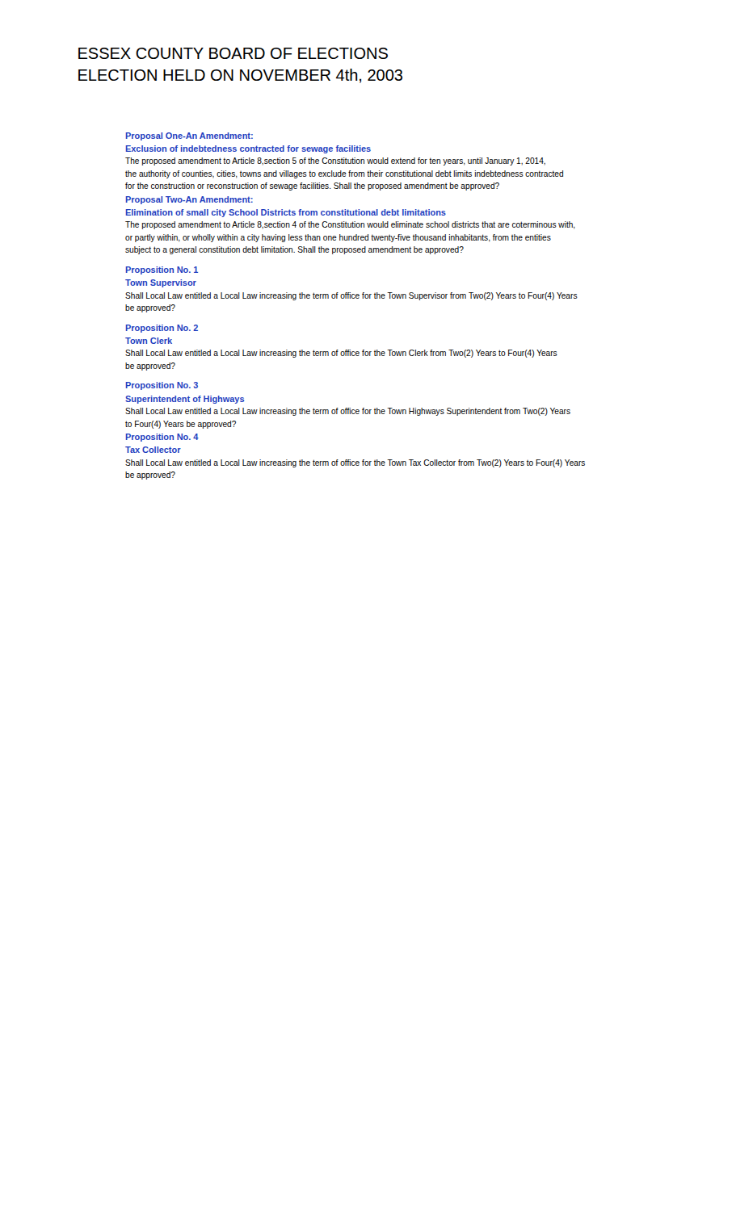ESSEX COUNTY BOARD OF ELECTIONS
ELECTION HELD ON NOVEMBER 4th, 2003
Proposal One-An Amendment:
Exclusion of indebtedness contracted for sewage facilities
The proposed amendment to Article 8,section 5 of the Constitution would extend for ten years, until January 1, 2014,
the authority of counties, cities, towns and villages to exclude from their constitutional debt limits indebtedness contracted
for the construction or reconstruction of sewage facilities. Shall the proposed amendment be approved?
Proposal Two-An Amendment:
Elimination of small city School Districts from constitutional debt limitations
The proposed amendment to Article 8,section 4 of the Constitution would eliminate school districts that are coterminous with,
or partly within, or wholly within a city having less than one hundred twenty-five thousand inhabitants, from the entities
subject to a general constitution debt limitation. Shall the proposed amendment be approved?
Proposition No. 1
Town Supervisor
Shall Local Law entitled a Local Law increasing the term of office for the Town Supervisor from Two(2) Years to Four(4) Years
be approved?
Proposition No. 2
Town Clerk
Shall Local Law entitled a Local Law increasing the term of office for the Town Clerk from Two(2) Years to Four(4) Years
be approved?
Proposition No. 3
Superintendent of Highways
Shall Local Law entitled a Local Law increasing the term of office for the Town Highways Superintendent from Two(2) Years
to Four(4) Years be approved?
Proposition No. 4
Tax Collector
Shall Local Law entitled a Local Law increasing the term of office for the Town Tax Collector from Two(2) Years to Four(4) Years
be approved?